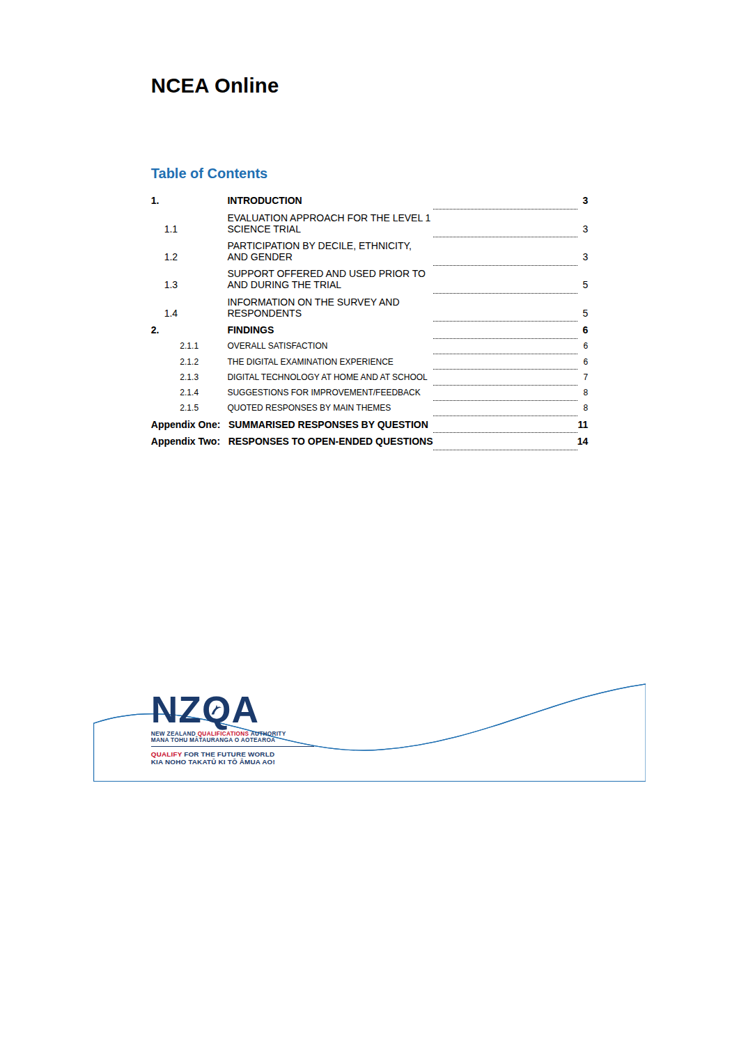NCEA Online
Table of Contents
| 1. | INTRODUCTION | | 3 |
| 1.1 | EVALUATION APPROACH FOR THE LEVEL 1 SCIENCE TRIAL | | 3 |
| 1.2 | PARTICIPATION BY DECILE, ETHNICITY, AND GENDER | | 3 |
| 1.3 | SUPPORT OFFERED AND USED PRIOR TO AND DURING THE TRIAL | | 5 |
| 1.4 | INFORMATION ON THE SURVEY AND RESPONDENTS | | 5 |
| 2. | FINDINGS | | 6 |
| 2.1.1 | OVERALL SATISFACTION | | 6 |
| 2.1.2 | THE DIGITAL EXAMINATION EXPERIENCE | | 6 |
| 2.1.3 | DIGITAL TECHNOLOGY AT HOME AND AT SCHOOL | | 7 |
| 2.1.4 | SUGGESTIONS FOR IMPROVEMENT/FEEDBACK | | 8 |
| 2.1.5 | QUOTED RESPONSES BY MAIN THEMES | | 8 |
| Appendix One: SUMMARISED RESPONSES BY QUESTION | | 11 |
| Appendix Two: RESPONSES TO OPEN-ENDED QUESTIONS | | 14 |
NZQA
NEW ZEALAND QUALIFICATIONS AUTHORITY
MANA TOHU MĀTAURANGA O AOTEAROA
QUALIFY FOR THE FUTURE WORLD
KIA NOHO TAKATŪ KI TŌ ĀMUA AO!